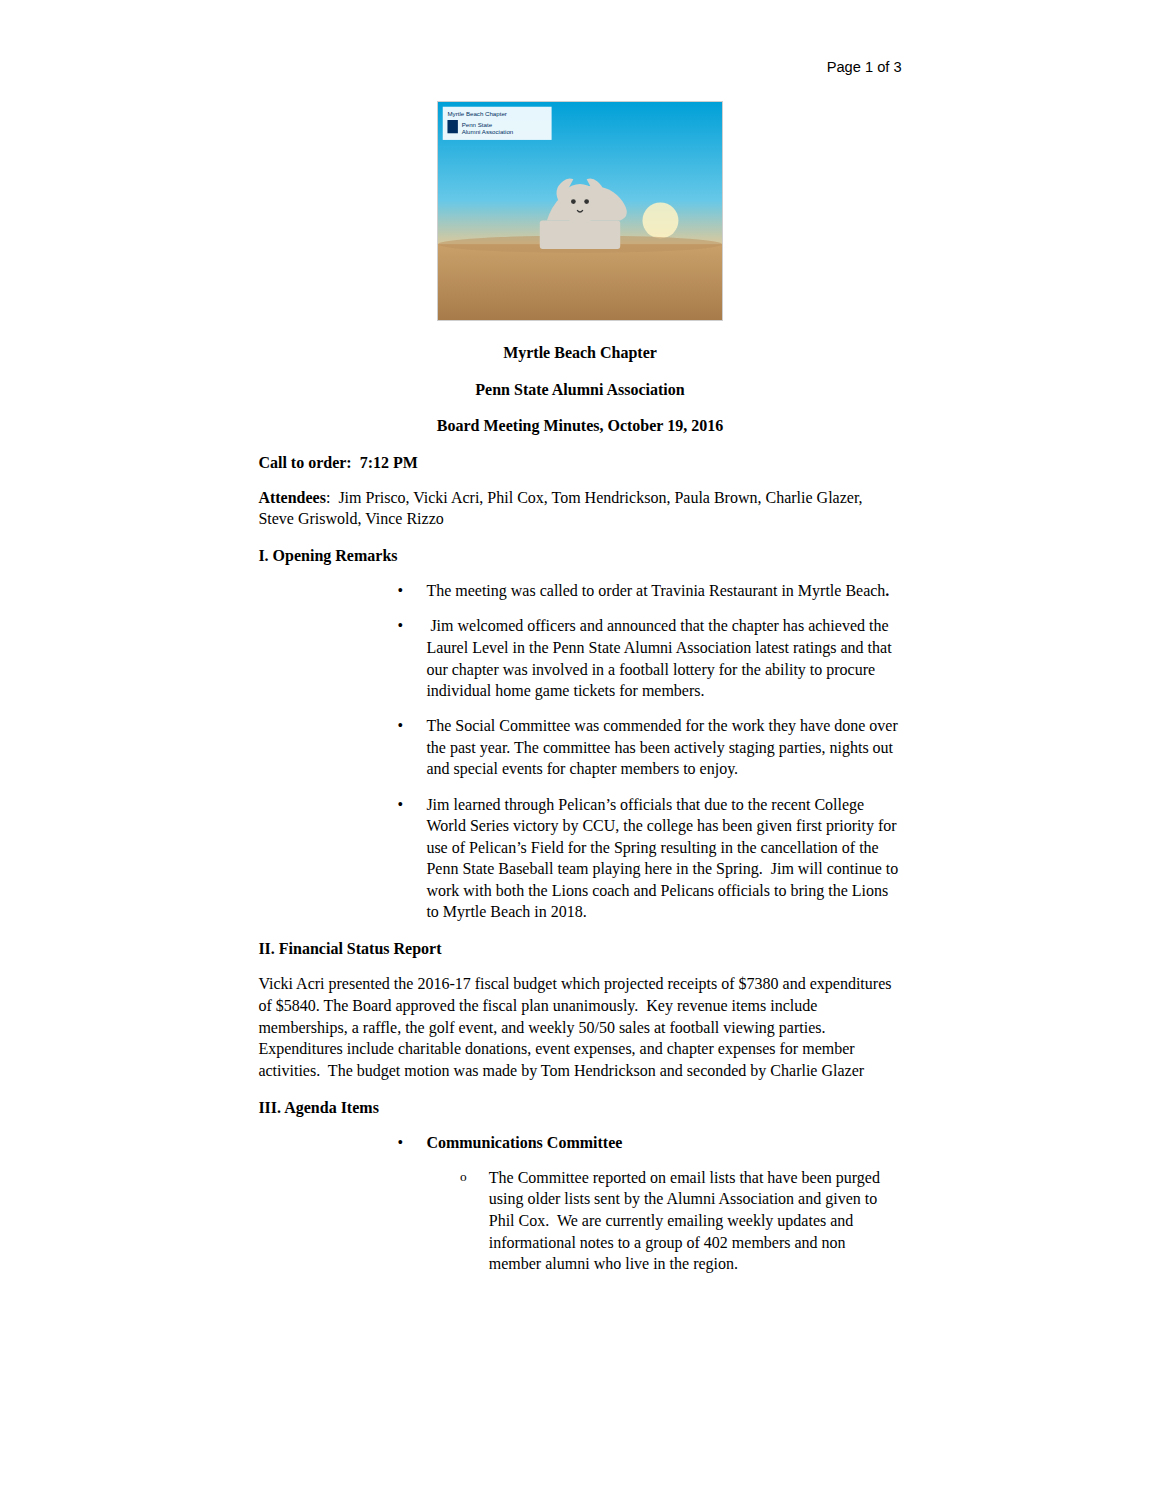Page 1 of 3
Myrtle Beach Chapter
Penn State Alumni Association
Board Meeting Minutes, October 19, 2016
Call to order: 7:12 PM
Attendees: Jim Prisco, Vicki Acri, Phil Cox, Tom Hendrickson, Paula Brown, Charlie Glazer, Steve Griswold, Vince Rizzo
I. Opening Remarks
The meeting was called to order at Travinia Restaurant in Myrtle Beach.
Jim welcomed officers and announced that the chapter has achieved the Laurel Level in the Penn State Alumni Association latest ratings and that our chapter was involved in a football lottery for the ability to procure individual home game tickets for members.
The Social Committee was commended for the work they have done over the past year. The committee has been actively staging parties, nights out and special events for chapter members to enjoy.
Jim learned through Pelican’s officials that due to the recent College World Series victory by CCU, the college has been given first priority for use of Pelican’s Field for the Spring resulting in the cancellation of the Penn State Baseball team playing here in the Spring. Jim will continue to work with both the Lions coach and Pelicans officials to bring the Lions to Myrtle Beach in 2018.
II. Financial Status Report
Vicki Acri presented the 2016-17 fiscal budget which projected receipts of $7380 and expenditures of $5840. The Board approved the fiscal plan unanimously. Key revenue items include memberships, a raffle, the golf event, and weekly 50/50 sales at football viewing parties. Expenditures include charitable donations, event expenses, and chapter expenses for member activities. The budget motion was made by Tom Hendrickson and seconded by Charlie Glazer
III. Agenda Items
Communications Committee
The Committee reported on email lists that have been purged using older lists sent by the Alumni Association and given to Phil Cox. We are currently emailing weekly updates and informational notes to a group of 402 members and non member alumni who live in the region.